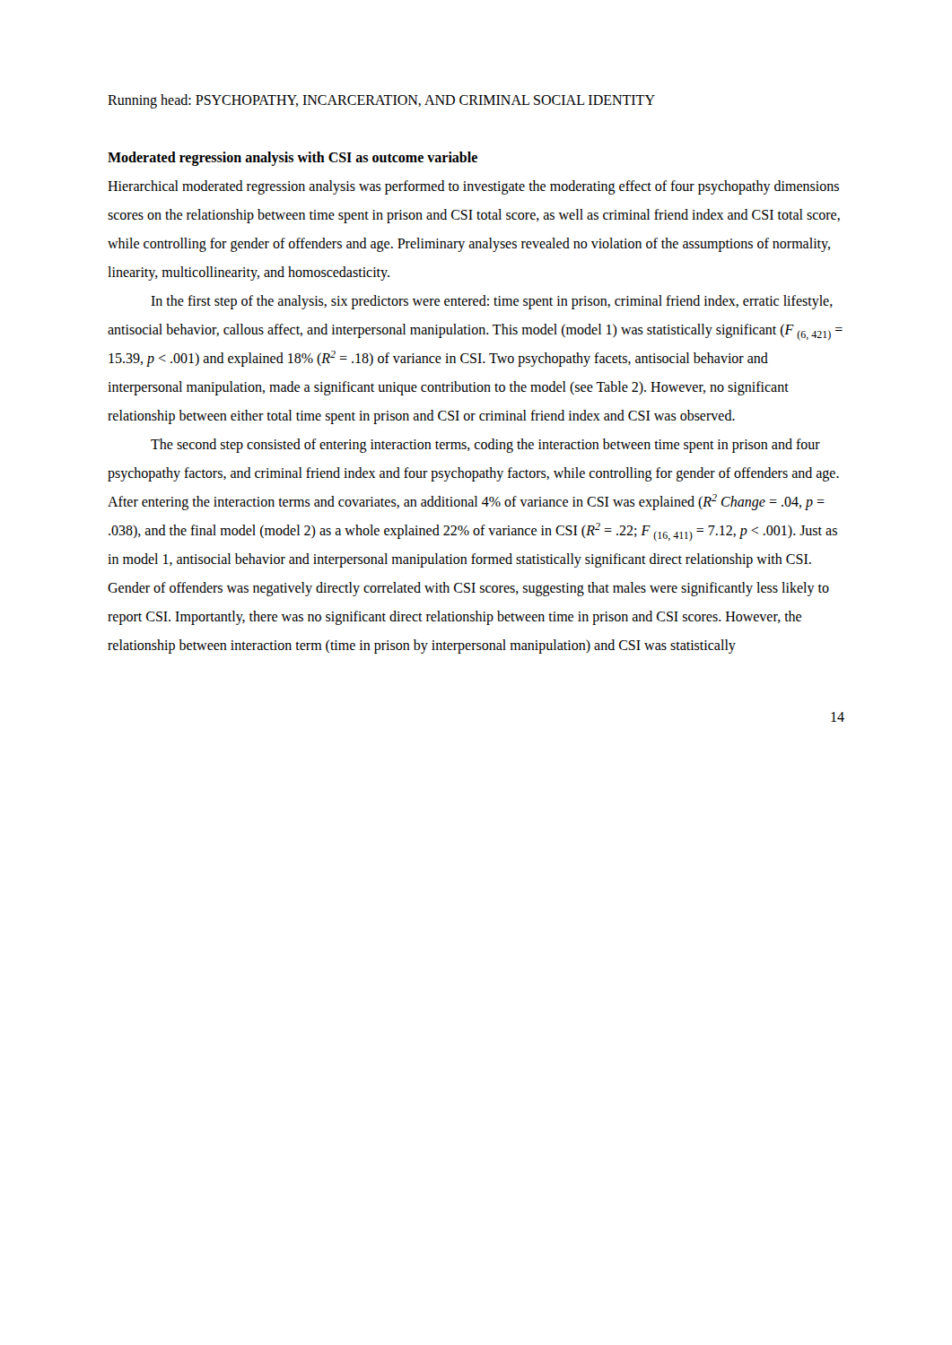Running head: PSYCHOPATHY, INCARCERATION, AND CRIMINAL SOCIAL IDENTITY
Moderated regression analysis with CSI as outcome variable
Hierarchical moderated regression analysis was performed to investigate the moderating effect of four psychopathy dimensions scores on the relationship between time spent in prison and CSI total score, as well as criminal friend index and CSI total score, while controlling for gender of offenders and age. Preliminary analyses revealed no violation of the assumptions of normality, linearity, multicollinearity, and homoscedasticity.
In the first step of the analysis, six predictors were entered: time spent in prison, criminal friend index, erratic lifestyle, antisocial behavior, callous affect, and interpersonal manipulation. This model (model 1) was statistically significant (F (6, 421) = 15.39, p < .001) and explained 18% (R2 = .18) of variance in CSI. Two psychopathy facets, antisocial behavior and interpersonal manipulation, made a significant unique contribution to the model (see Table 2). However, no significant relationship between either total time spent in prison and CSI or criminal friend index and CSI was observed.
The second step consisted of entering interaction terms, coding the interaction between time spent in prison and four psychopathy factors, and criminal friend index and four psychopathy factors, while controlling for gender of offenders and age. After entering the interaction terms and covariates, an additional 4% of variance in CSI was explained (R2 Change = .04, p = .038), and the final model (model 2) as a whole explained 22% of variance in CSI (R2 = .22; F (16, 411) = 7.12, p < .001). Just as in model 1, antisocial behavior and interpersonal manipulation formed statistically significant direct relationship with CSI. Gender of offenders was negatively directly correlated with CSI scores, suggesting that males were significantly less likely to report CSI. Importantly, there was no significant direct relationship between time in prison and CSI scores. However, the relationship between interaction term (time in prison by interpersonal manipulation) and CSI was statistically
14